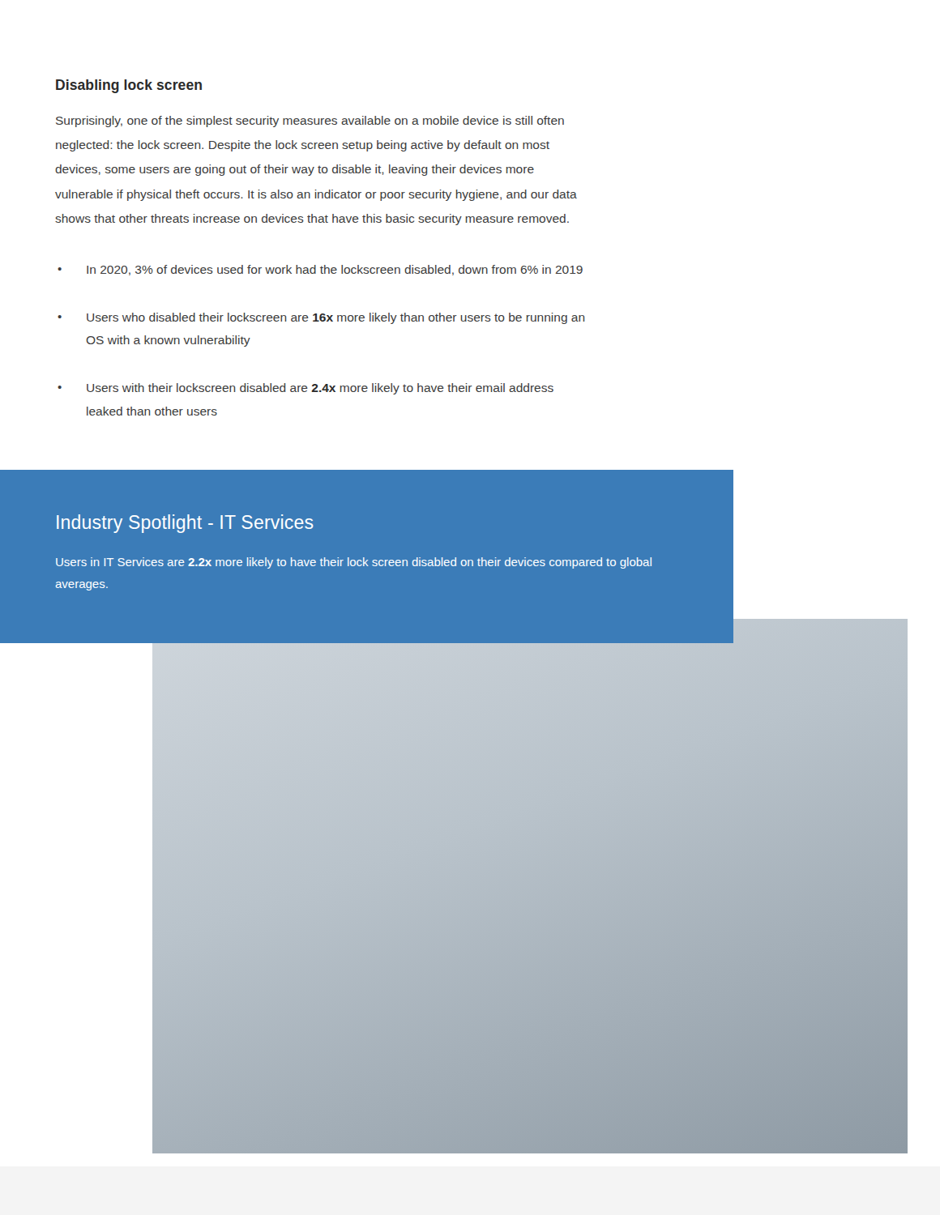Disabling lock screen
Surprisingly, one of the simplest security measures available on a mobile device is still often neglected: the lock screen. Despite the lock screen setup being active by default on most devices, some users are going out of their way to disable it, leaving their devices more vulnerable if physical theft occurs. It is also an indicator or poor security hygiene, and our data shows that other threats increase on devices that have this basic security measure removed.
In 2020, 3% of devices used for work had the lockscreen disabled, down from 6% in 2019
Users who disabled their lockscreen are 16x more likely than other users to be running an OS with a known vulnerability
Users with their lockscreen disabled are 2.4x more likely to have their email address leaked than other users
Industry Spotlight - IT Services
Users in IT Services are 2.2x more likely to have their lock screen disabled on their devices compared to global averages.